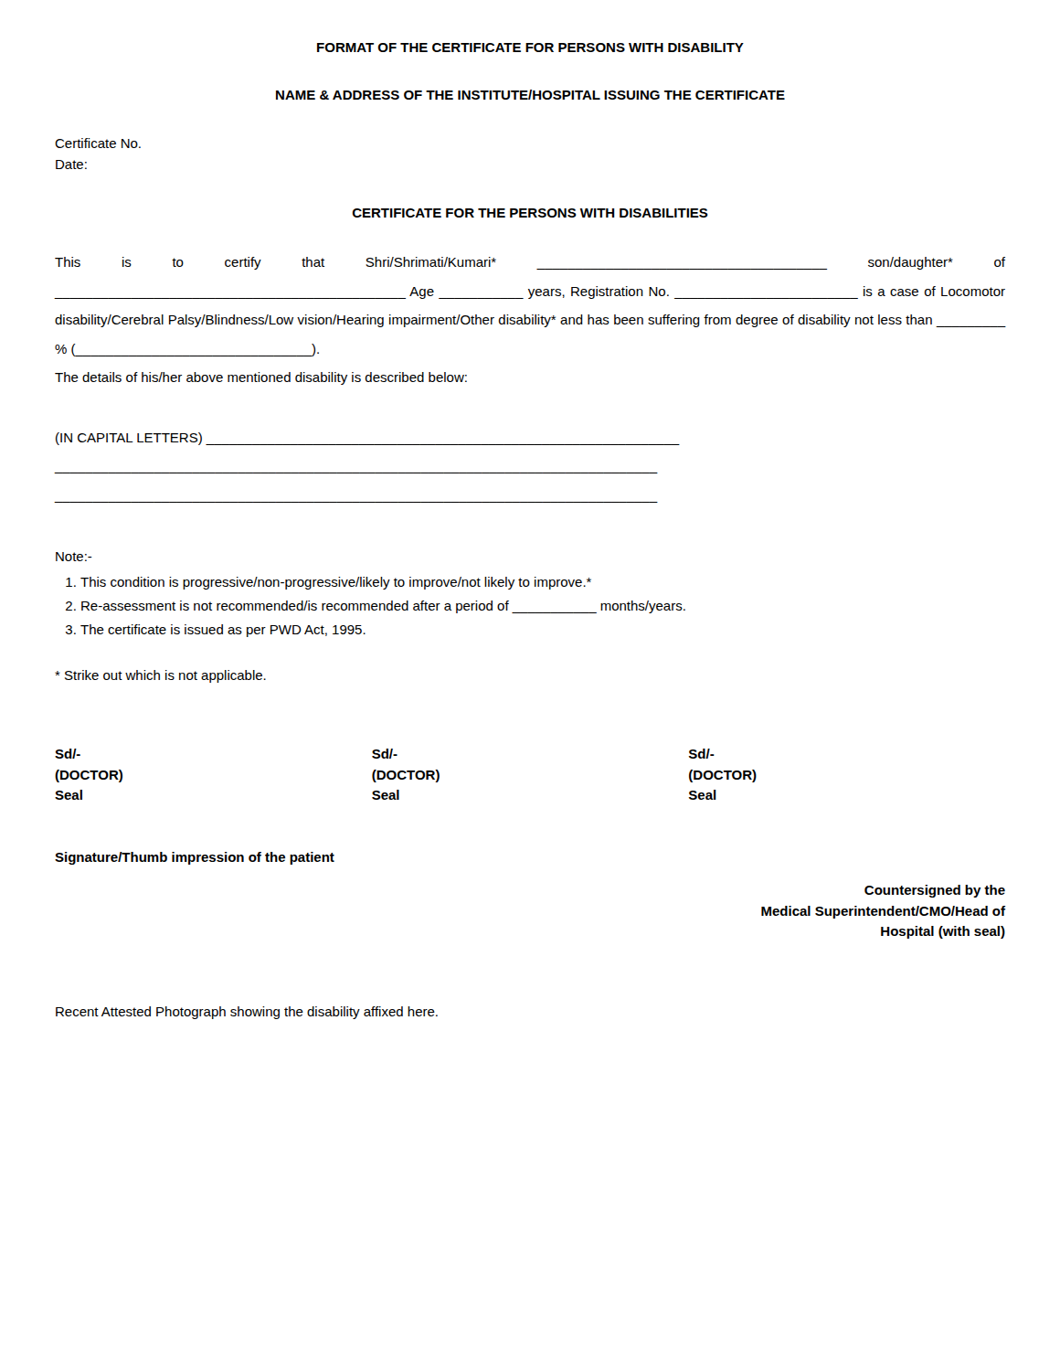FORMAT OF THE CERTIFICATE FOR PERSONS WITH DISABILITY
NAME & ADDRESS OF THE INSTITUTE/HOSPITAL ISSUING THE CERTIFICATE
Certificate No.
Date:
CERTIFICATE FOR THE PERSONS WITH DISABILITIES
This is to certify that Shri/Shrimati/Kumari* ______________________________________ son/daughter* of ______________________________________________ Age ___________ years, Registration No. ________________________ is a case of Locomotor disability/Cerebral Palsy/Blindness/Low vision/Hearing impairment/Other disability* and has been suffering from degree of disability not less than _________ % (_______________________________).
The details of his/her above mentioned disability is described below:
(IN CAPITAL LETTERS) ______________________________________________________________
_______________________________________________________________________________
_______________________________________________________________________________
Note:-
This condition is progressive/non-progressive/likely to improve/not likely to improve.*
Re-assessment is not recommended/is recommended after a period of ___________ months/years.
The certificate is issued as per PWD Act, 1995.
* Strike out which is not applicable.
| Sd/- (DOCTOR) Seal | Sd/- (DOCTOR) Seal | Sd/- (DOCTOR) Seal |
Signature/Thumb impression of the patient
Countersigned by the
Medical Superintendent/CMO/Head of
Hospital (with seal)
Recent Attested Photograph showing the disability affixed here.